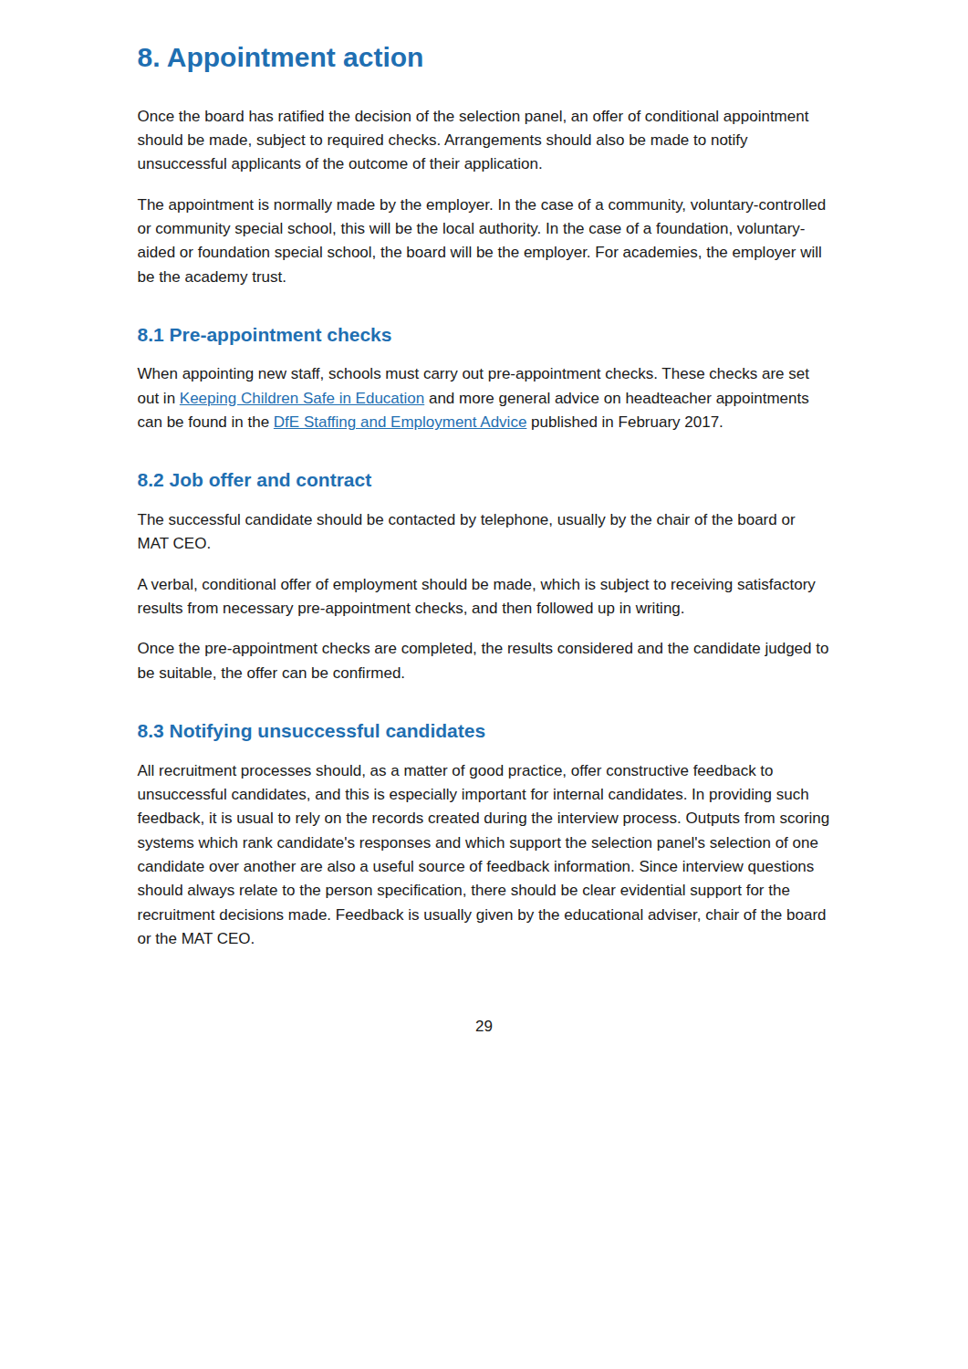8. Appointment action
Once the board has ratified the decision of the selection panel, an offer of conditional appointment should be made, subject to required checks. Arrangements should also be made to notify unsuccessful applicants of the outcome of their application.
The appointment is normally made by the employer. In the case of a community, voluntary-controlled or community special school, this will be the local authority. In the case of a foundation, voluntary-aided or foundation special school, the board will be the employer. For academies, the employer will be the academy trust.
8.1 Pre-appointment checks
When appointing new staff, schools must carry out pre-appointment checks. These checks are set out in Keeping Children Safe in Education and more general advice on headteacher appointments can be found in the DfE Staffing and Employment Advice published in February 2017.
8.2 Job offer and contract
The successful candidate should be contacted by telephone, usually by the chair of the board or MAT CEO.
A verbal, conditional offer of employment should be made, which is subject to receiving satisfactory results from necessary pre-appointment checks, and then followed up in writing.
Once the pre-appointment checks are completed, the results considered and the candidate judged to be suitable, the offer can be confirmed.
8.3 Notifying unsuccessful candidates
All recruitment processes should, as a matter of good practice, offer constructive feedback to unsuccessful candidates, and this is especially important for internal candidates. In providing such feedback, it is usual to rely on the records created during the interview process. Outputs from scoring systems which rank candidate's responses and which support the selection panel's selection of one candidate over another are also a useful source of feedback information. Since interview questions should always relate to the person specification, there should be clear evidential support for the recruitment decisions made. Feedback is usually given by the educational adviser, chair of the board or the MAT CEO.
29